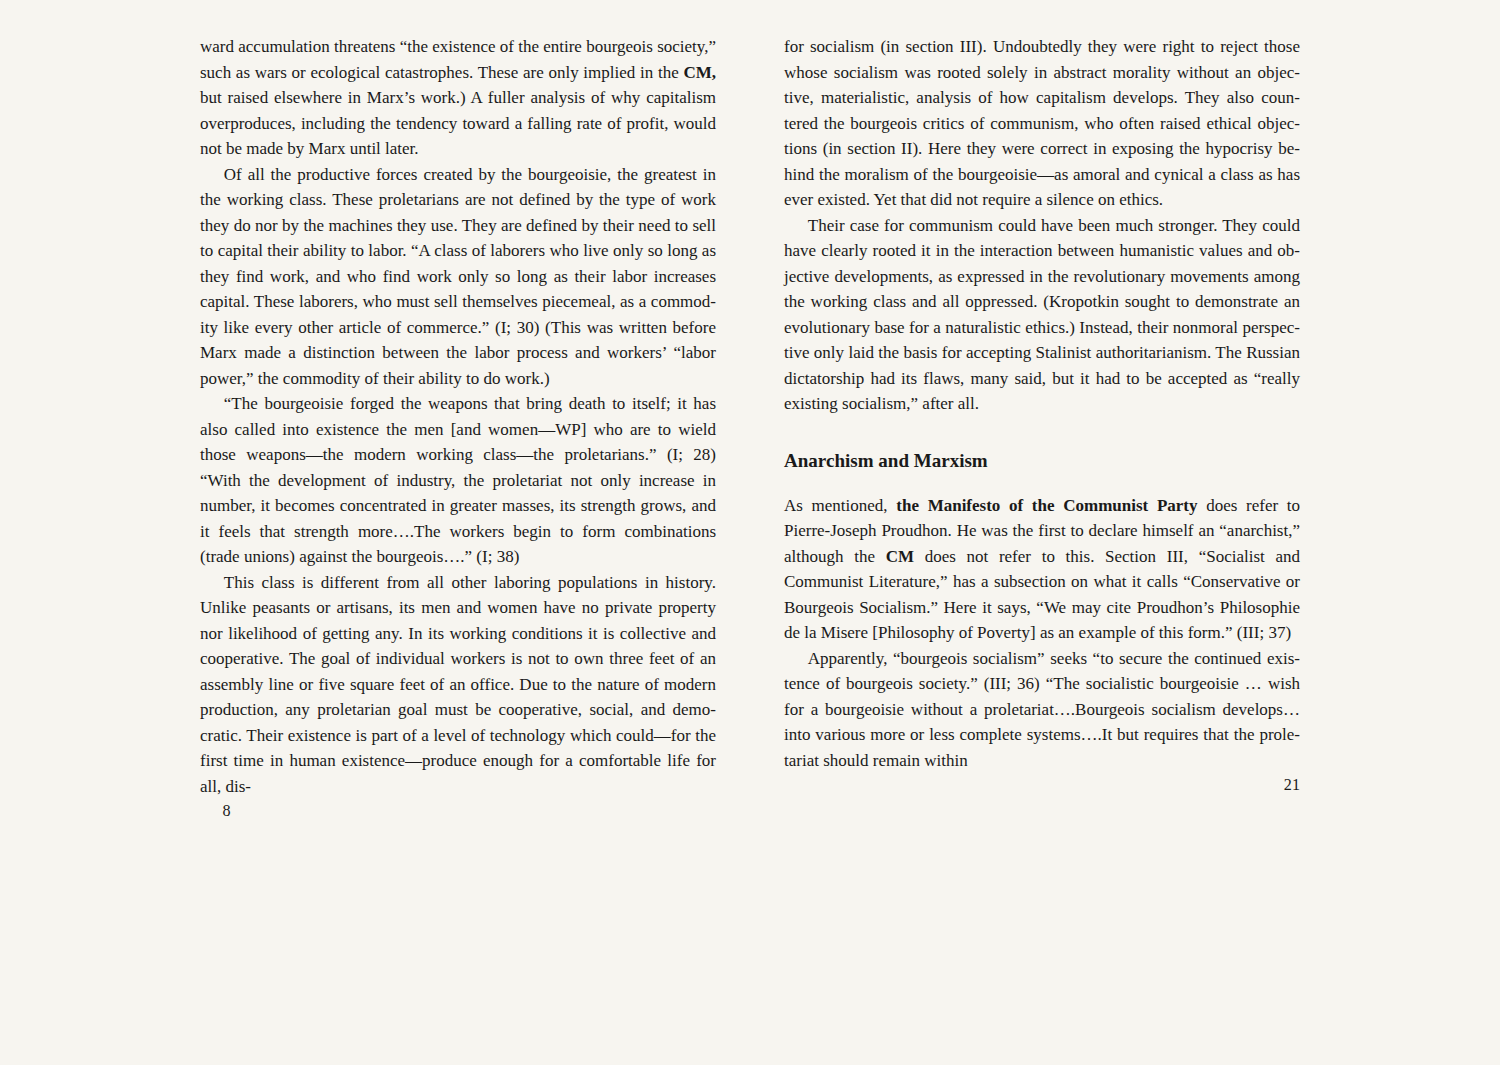ward accumulation threatens “the existence of the entire bourgeois society,” such as wars or ecological catastrophes. These are only implied in the CM, but raised elsewhere in Marx’s work.) A fuller analysis of why capitalism overproduces, including the tendency toward a falling rate of profit, would not be made by Marx until later.
Of all the productive forces created by the bourgeoisie, the greatest in the working class. These proletarians are not defined by the type of work they do nor by the machines they use. They are defined by their need to sell to capital their ability to labor. “A class of laborers who live only so long as they find work, and who find work only so long as their labor increases capital. These laborers, who must sell themselves piecemeal, as a commodity like every other article of commerce.” (I; 30) (This was written before Marx made a distinction between the labor process and workers’ “labor power,” the commodity of their ability to do work.)
“The bourgeoisie forged the weapons that bring death to itself; it has also called into existence the men [and women—WP] who are to wield those weapons—the modern working class—the proletarians.” (I; 28) “With the development of industry, the proletariat not only increase in number, it becomes concentrated in greater masses, its strength grows, and it feels that strength more….The workers begin to form combinations (trade unions) against the bourgeois….” (I; 38)
This class is different from all other laboring populations in history. Unlike peasants or artisans, its men and women have no private property nor likelihood of getting any. In its working conditions it is collective and cooperative. The goal of individual workers is not to own three feet of an assembly line or five square feet of an office. Due to the nature of modern production, any proletarian goal must be cooperative, social, and democratic. Their existence is part of a level of technology which could—for the first time in human existence—produce enough for a comfortable life for all, dis-
8
for socialism (in section III). Undoubtedly they were right to reject those whose socialism was rooted solely in abstract morality without an objective, materialistic, analysis of how capitalism develops. They also countered the bourgeois critics of communism, who often raised ethical objections (in section II). Here they were correct in exposing the hypocrisy behind the moralism of the bourgeoisie—as amoral and cynical a class as has ever existed. Yet that did not require a silence on ethics.
Their case for communism could have been much stronger. They could have clearly rooted it in the interaction between humanistic values and objective developments, as expressed in the revolutionary movements among the working class and all oppressed. (Kropotkin sought to demonstrate an evolutionary base for a naturalistic ethics.) Instead, their nonmoral perspective only laid the basis for accepting Stalinist authoritarianism. The Russian dictatorship had its flaws, many said, but it had to be accepted as “really existing socialism,” after all.
Anarchism and Marxism
As mentioned, the Manifesto of the Communist Party does refer to Pierre-Joseph Proudhon. He was the first to declare himself an “anarchist,” although the CM does not refer to this. Section III, “Socialist and Communist Literature,” has a subsection on what it calls “Conservative or Bourgeois Socialism.” Here it says, “We may cite Proudhon’s Philosophie de la Misere [Philosophy of Poverty] as an example of this form.” (III; 37)
Apparently, “bourgeois socialism” seeks “to secure the continued existence of bourgeois society.” (III; 36) “The socialistic bourgeoisie … wish for a bourgeoisie without a proletariat….Bourgeois socialism develops…into various more or less complete systems….It but requires that the proletariat should remain within
21